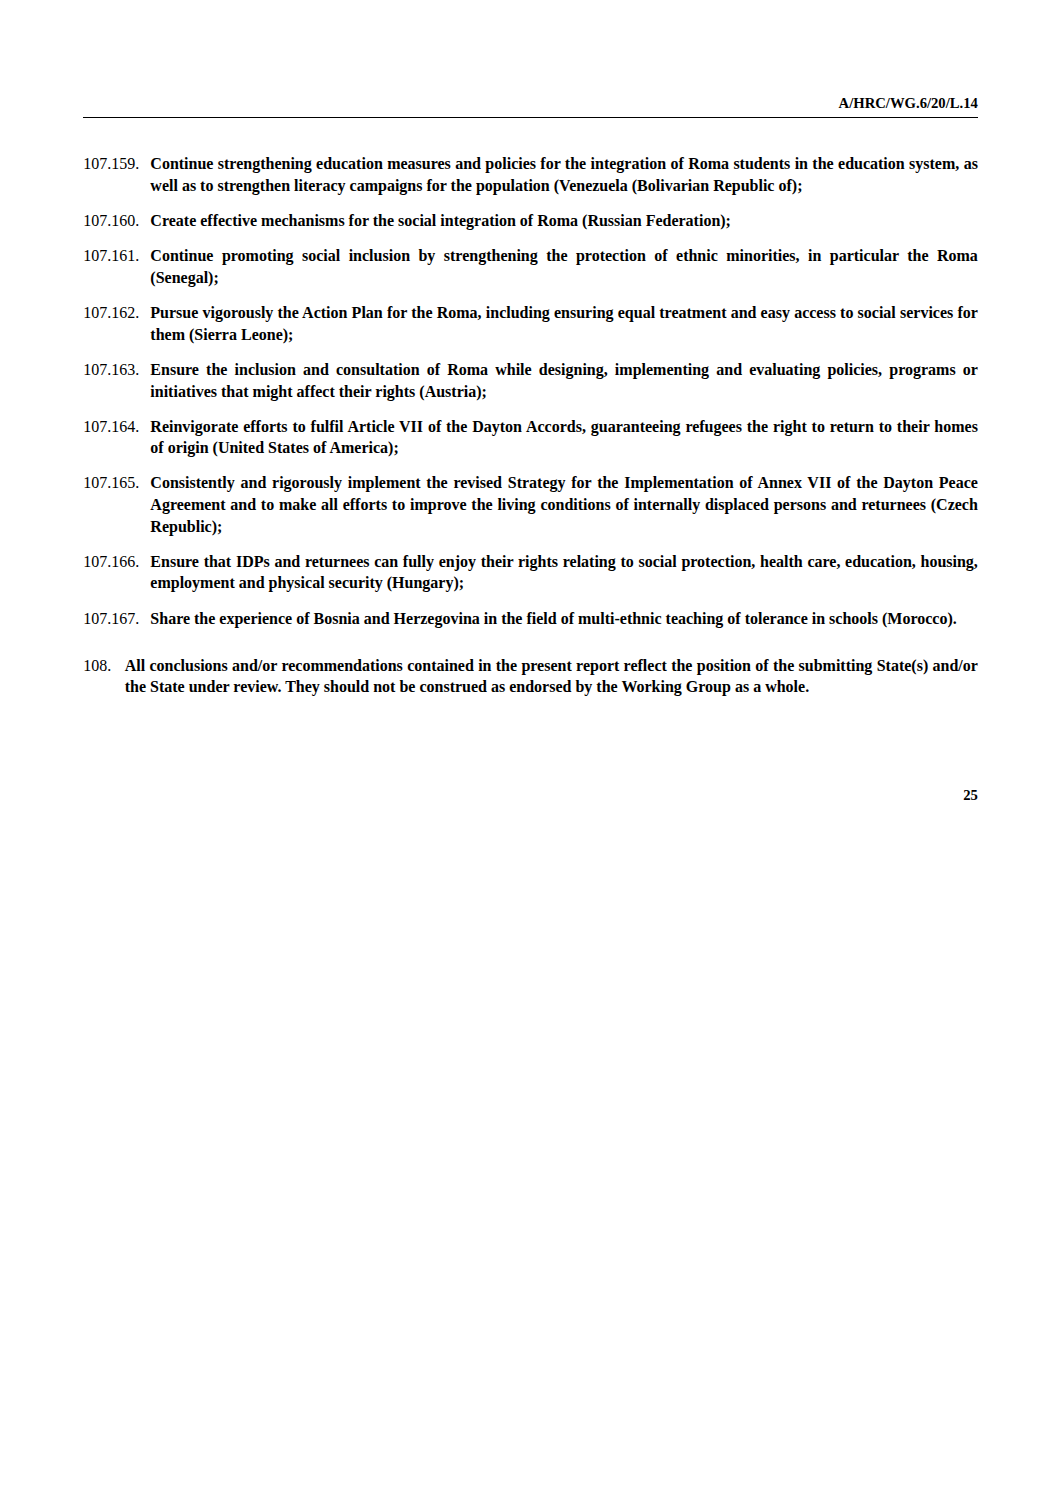A/HRC/WG.6/20/L.14
107.159.
Continue strengthening education measures and policies for the integration of Roma students in the education system, as well as to strengthen literacy campaigns for the population (Venezuela (Bolivarian Republic of);
107.160.
Create effective mechanisms for the social integration of Roma (Russian Federation);
107.161.
Continue promoting social inclusion by strengthening the protection of ethnic minorities, in particular the Roma (Senegal);
107.162.
Pursue vigorously the Action Plan for the Roma, including ensuring equal treatment and easy access to social services for them (Sierra Leone);
107.163.
Ensure the inclusion and consultation of Roma while designing, implementing and evaluating policies, programs or initiatives that might affect their rights (Austria);
107.164.
Reinvigorate efforts to fulfil Article VII of the Dayton Accords, guaranteeing refugees the right to return to their homes of origin (United States of America);
107.165.
Consistently and rigorously implement the revised Strategy for the Implementation of Annex VII of the Dayton Peace Agreement and to make all efforts to improve the living conditions of internally displaced persons and returnees (Czech Republic);
107.166.
Ensure that IDPs and returnees can fully enjoy their rights relating to social protection, health care, education, housing, employment and physical security (Hungary);
107.167.
Share the experience of Bosnia and Herzegovina in the field of multi-ethnic teaching of tolerance in schools (Morocco).
108.
All conclusions and/or recommendations contained in the present report reflect the position of the submitting State(s) and/or the State under review. They should not be construed as endorsed by the Working Group as a whole.
25